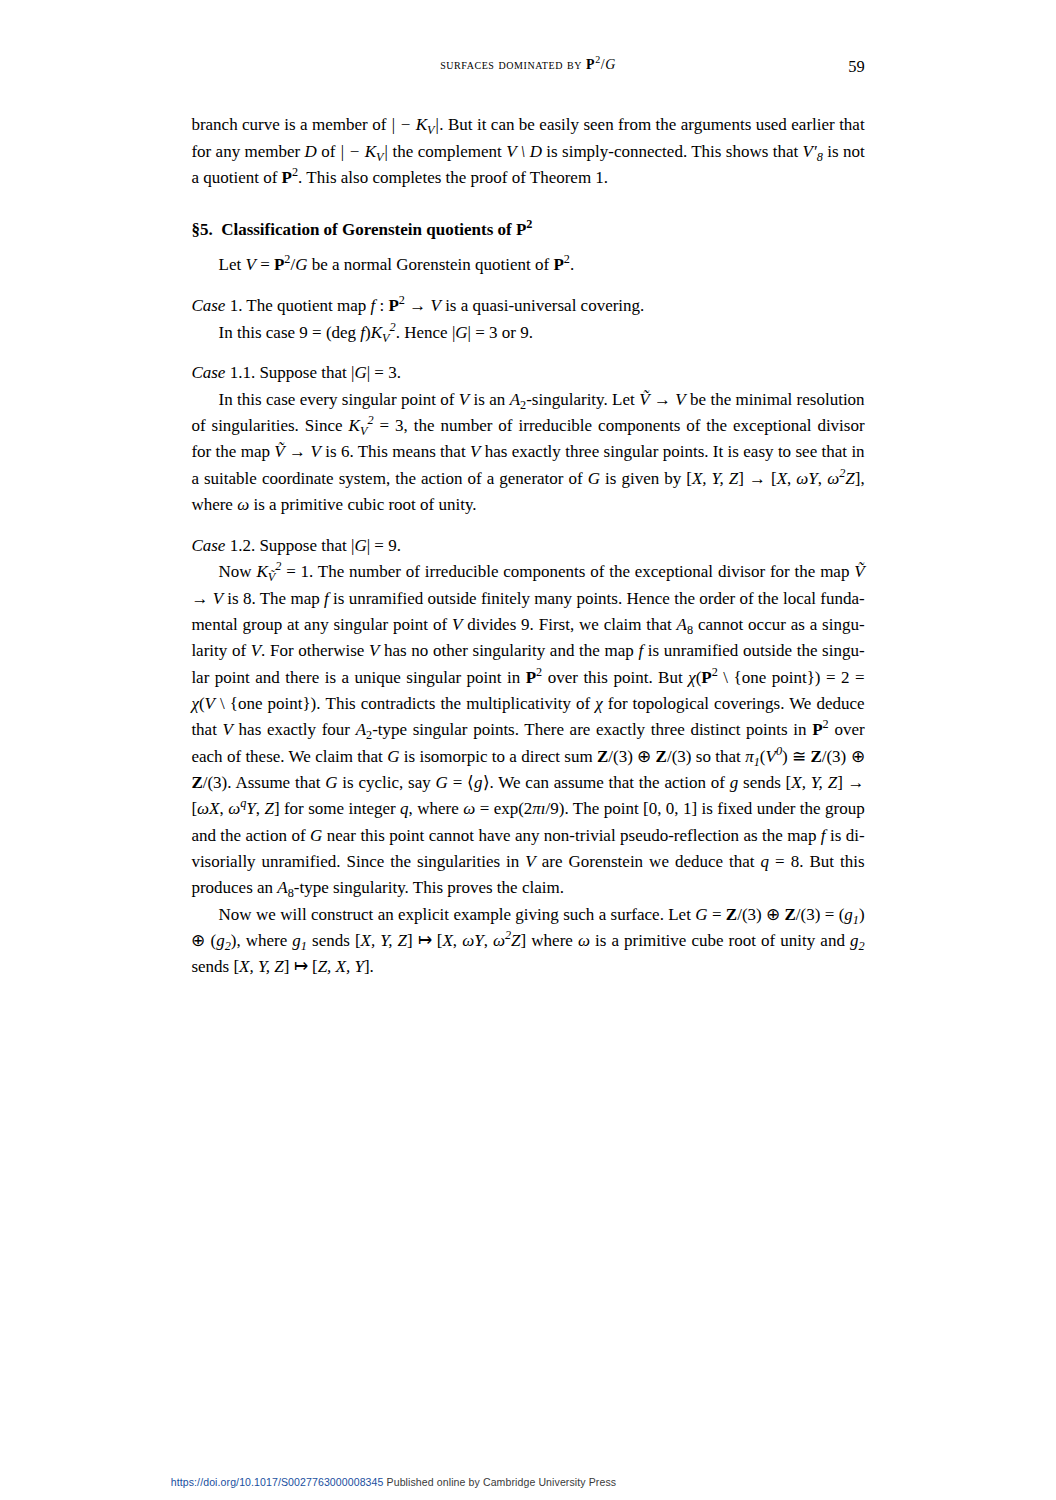surfaces dominated by P2/G 59
branch curve is a member of | − KV|. But it can be easily seen from the arguments used earlier that for any member D of | − KV| the complement V \ D is simply-connected. This shows that V′8 is not a quotient of P2. This also completes the proof of Theorem 1.
§5. Classification of Gorenstein quotients of P2
Let V = P2/G be a normal Gorenstein quotient of P2.
Case 1. The quotient map f : P2 → V is a quasi-universal covering.
In this case 9 = (deg f)KV2. Hence |G| = 3 or 9.
Case 1.1. Suppose that |G| = 3.
In this case every singular point of V is an A2-singularity. Let Ṽ → V be the minimal resolution of singularities. Since KV2 = 3, the number of irreducible components of the exceptional divisor for the map Ṽ → V is 6. This means that V has exactly three singular points. It is easy to see that in a suitable coordinate system, the action of a generator of G is given by [X, Y, Z] → [X, ωY, ω2Z], where ω is a primitive cubic root of unity.
Case 1.2. Suppose that |G| = 9.
Now KṼ2 = 1. The number of irreducible components of the exceptional divisor for the map Ṽ → V is 8. The map f is unramified outside finitely many points. Hence the order of the local fundamental group at any singular point of V divides 9. First, we claim that A8 cannot occur as a singularity of V. For otherwise V has no other singularity and the map f is unramified outside the singular point and there is a unique singular point in P2 over this point. But χ(P2 \ {one point}) = 2 = χ(V \ {one point}). This contradicts the multiplicativity of χ for topological coverings. We deduce that V has exactly four A2-type singular points. There are exactly three distinct points in P2 over each of these. We claim that G is isomorpic to a direct sum Z/(3) ⊕ Z/(3) so that π1(V0) ≅ Z/(3) ⊕ Z/(3). Assume that G is cyclic, say G = ⟨g⟩. We can assume that the action of g sends [X, Y, Z] → [ωX, ωqY, Z] for some integer q, where ω = exp(2πı/9). The point [0, 0, 1] is fixed under the group and the action of G near this point cannot have any non-trivial pseudo-reflection as the map f is divisorially unramified. Since the singularities in V are Gorenstein we deduce that q = 8. But this produces an A8-type singularity. This proves the claim.
Now we will construct an explicit example giving such a surface. Let G = Z/(3) ⊕ Z/(3) = (g1) ⊕ (g2), where g1 sends [X, Y, Z] ↦ [X, ωY, ω2Z] where ω is a primitive cube root of unity and g2 sends [X, Y, Z] ↦ [Z, X, Y].
https://doi.org/10.1017/S0027763000008345 Published online by Cambridge University Press